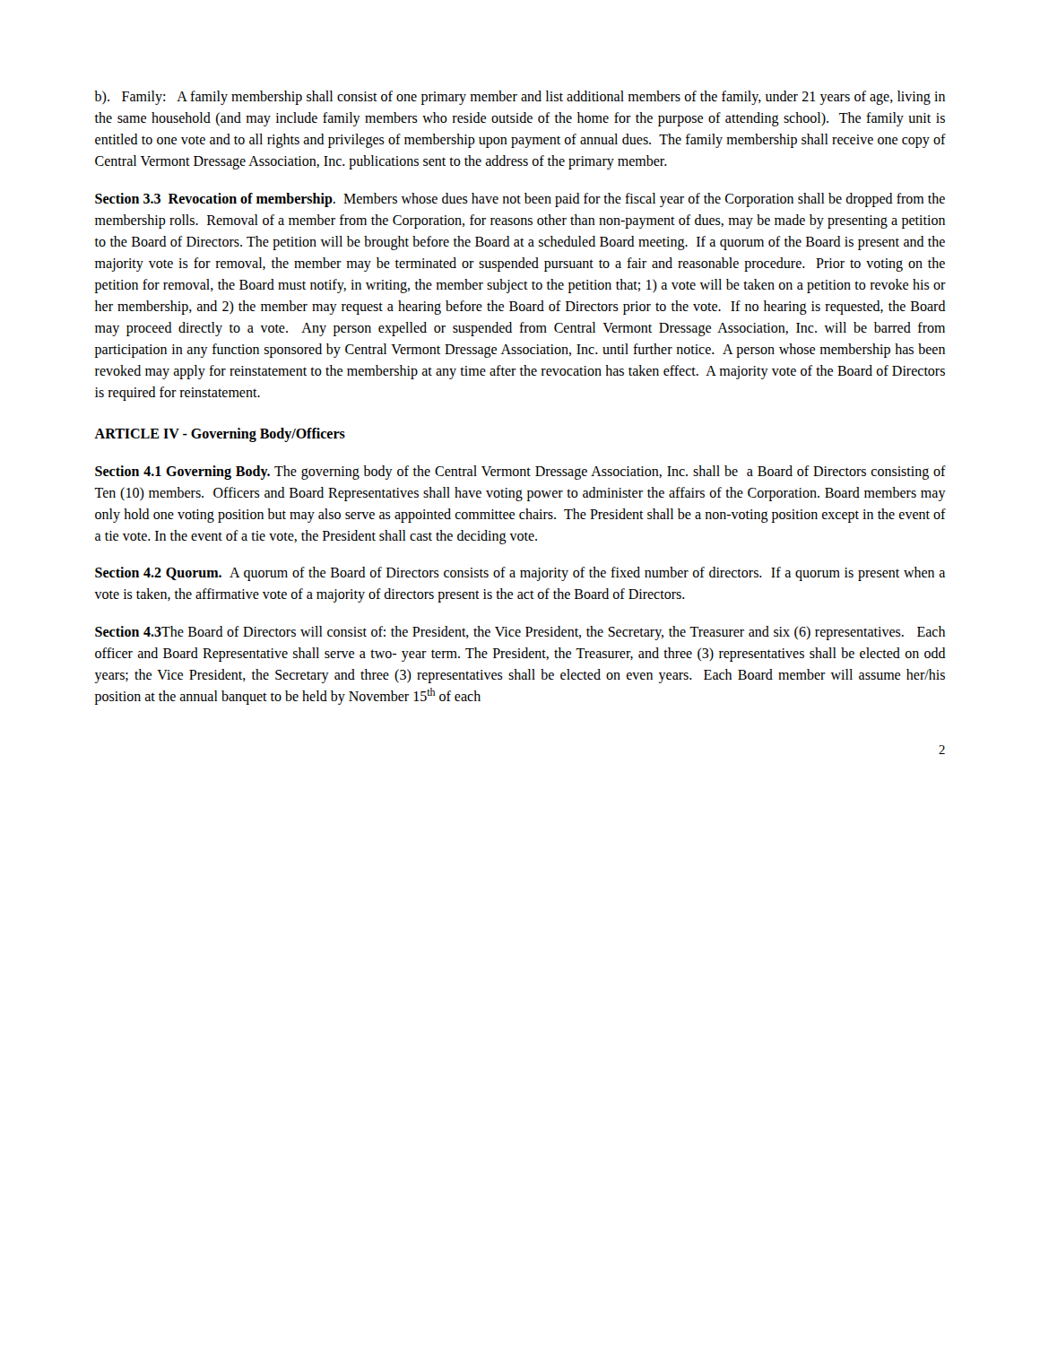b). Family: A family membership shall consist of one primary member and list additional members of the family, under 21 years of age, living in the same household (and may include family members who reside outside of the home for the purpose of attending school). The family unit is entitled to one vote and to all rights and privileges of membership upon payment of annual dues. The family membership shall receive one copy of Central Vermont Dressage Association, Inc. publications sent to the address of the primary member.
Section 3.3 Revocation of membership. Members whose dues have not been paid for the fiscal year of the Corporation shall be dropped from the membership rolls. Removal of a member from the Corporation, for reasons other than non-payment of dues, may be made by presenting a petition to the Board of Directors. The petition will be brought before the Board at a scheduled Board meeting. If a quorum of the Board is present and the majority vote is for removal, the member may be terminated or suspended pursuant to a fair and reasonable procedure. Prior to voting on the petition for removal, the Board must notify, in writing, the member subject to the petition that; 1) a vote will be taken on a petition to revoke his or her membership, and 2) the member may request a hearing before the Board of Directors prior to the vote. If no hearing is requested, the Board may proceed directly to a vote. Any person expelled or suspended from Central Vermont Dressage Association, Inc. will be barred from participation in any function sponsored by Central Vermont Dressage Association, Inc. until further notice. A person whose membership has been revoked may apply for reinstatement to the membership at any time after the revocation has taken effect. A majority vote of the Board of Directors is required for reinstatement.
ARTICLE IV - Governing Body/Officers
Section 4.1 Governing Body. The governing body of the Central Vermont Dressage Association, Inc. shall be a Board of Directors consisting of Ten (10) members. Officers and Board Representatives shall have voting power to administer the affairs of the Corporation. Board members may only hold one voting position but may also serve as appointed committee chairs. The President shall be a non-voting position except in the event of a tie vote. In the event of a tie vote, the President shall cast the deciding vote.
Section 4.2 Quorum. A quorum of the Board of Directors consists of a majority of the fixed number of directors. If a quorum is present when a vote is taken, the affirmative vote of a majority of directors present is the act of the Board of Directors.
Section 4.3 The Board of Directors will consist of: the President, the Vice President, the Secretary, the Treasurer and six (6) representatives. Each officer and Board Representative shall serve a two- year term. The President, the Treasurer, and three (3) representatives shall be elected on odd years; the Vice President, the Secretary and three (3) representatives shall be elected on even years. Each Board member will assume her/his position at the annual banquet to be held by November 15th of each
2